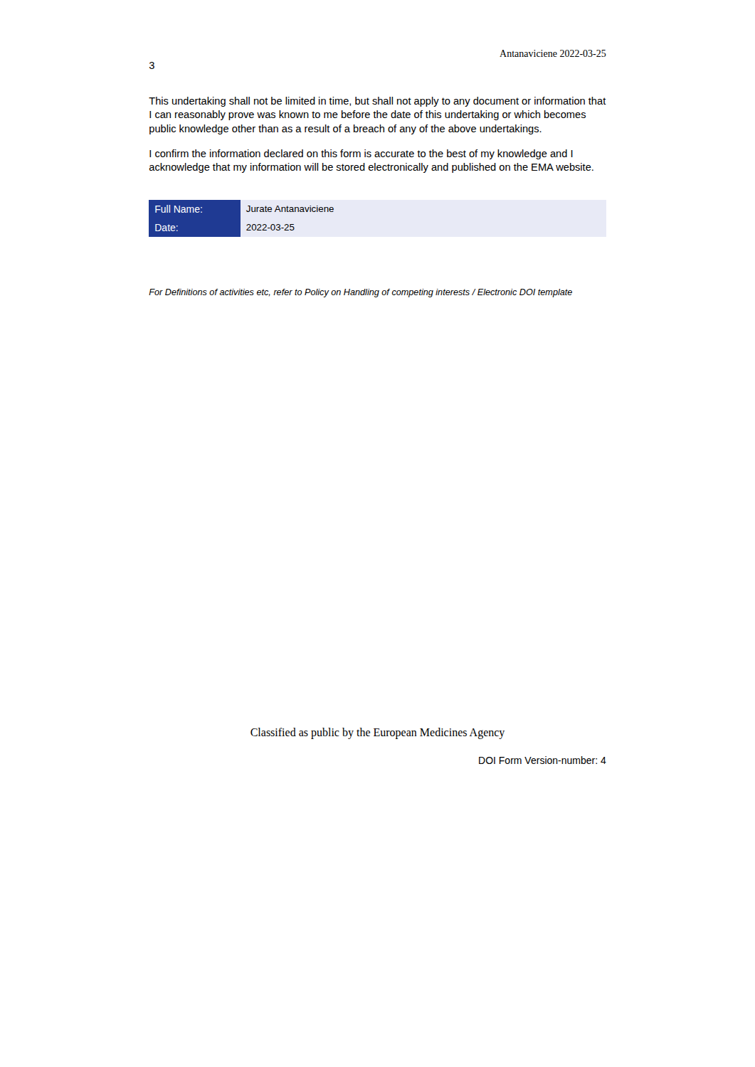Antanaviciene 2022-03-25
3
This undertaking shall not be limited in time, but shall not apply to any document or information that I can reasonably prove was known to me before the date of this undertaking or which becomes public knowledge other than as a result of a breach of any of the above undertakings.
I confirm the information declared on this form is accurate to the best of my knowledge and I acknowledge that my information will be stored electronically and published on the EMA website.
| Full Name: | Jurate Antanaviciene |
| Date: | 2022-03-25 |
For Definitions of activities etc, refer to Policy on Handling of competing interests / Electronic DOI template
Classified as public by the European Medicines Agency
DOI Form Version-number: 4